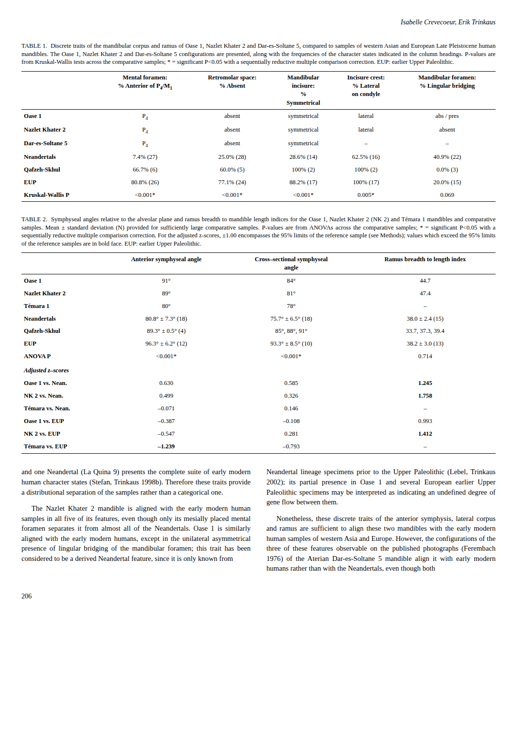Isabelle Crevecoeur, Erik Trinkaus
TABLE 1. Discrete traits of the mandibular corpus and ramus of Oase 1, Nazlet Khater 2 and Dar-es-Soltane 5, compared to samples of western Asian and European Late Pleistocene human mandibles. The Oase 1, Nazlet Khater 2 and Dar-es-Soltane 5 configurations are presented, along with the frequencies of the character states indicated in the column headings. P-values are from Kruskal-Wallis tests across the comparative samples; * = significant P<0.05 with a sequentially reductive multiple comparison correction. EUP: earlier Upper Paleolithic.
| | Mental foramen: % Anterior of P 4 /M 1 | Retromolar space: % Absent | Mandibular incisure: % Symmetrical | Incisure crest: % Lateral on condyle | Mandibular foramen: % Lingular bridging |
| --- | --- | --- | --- | --- | --- |
| Oase 1 | P 4 | absent | symmetrical | lateral | abs / pres |
| Nazlet Khater 2 | P 4 | absent | symmetrical | lateral | absent |
| Dar-es-Soltane 5 | P 4 | absent | symmetrical | – | – |
| Neandertals | 7.4% (27) | 25.0% (28) | 28.6% (14) | 62.5% (16) | 40.9% (22) |
| Qafzeh-Skhul | 66.7% (6) | 60.0% (5) | 100% (2) | 100% (2) | 0.0% (3) |
| EUP | 80.8% (26) | 77.1% (24) | 88.2% (17) | 100% (17) | 20.0% (15) |
| Kruskal-Wallis P | <0.001* | <0.001* | <0.001* | 0.005* | 0.069 |
TABLE 2. Symphyseal angles relative to the alveolar plane and ramus breadth to mandible length indices for the Oase 1, Nazlet Khater 2 (NK 2) and Témara 1 mandibles and comparative samples. Mean ± standard deviation (N) provided for sufficiently large comparative samples. P-values are from ANOVAs across the comparative samples; * = significant P<0.05 with a sequentially reductive multiple comparison correction. For the adjusted z-scores, ±1.00 encompasses the 95% limits of the reference sample (see Methods); values which exceed the 95% limits of the reference samples are in bold face. EUP: earlier Upper Paleolithic.
| | Anterior symphyseal angle | Cross–sectional symphyseal angle | Ramus breadth to length index |
| --- | --- | --- | --- |
| Oase 1 | 91° | 84° | 44.7 |
| Nazlet Khater 2 | 89° | 81° | 47.4 |
| Témara 1 | 80° | 78° | – |
| Neandertals | 80.8° ± 7.3° (18) | 75.7° ± 6.5° (18) | 38.0 ± 2.4 (15) |
| Qafzeh-Skhul | 89.3° ± 0.5° (4) | 85°, 88°, 91° | 33.7, 37.3, 39.4 |
| EUP | 96.3° ± 6.2° (12) | 93.3° ± 8.5° (10) | 38.2 ± 3.0 (13) |
| ANOVA P | <0.001* | <0.001* | 0.714 |
| Adjusted z–scores |
| Oase 1 vs. Nean. | 0.630 | 0.585 | 1.245 |
| NK 2 vs. Nean. | 0.499 | 0.326 | 1.758 |
| Témara vs. Nean. | –0.071 | 0.146 | – |
| Oase 1 vs. EUP | –0.387 | –0.108 | 0.993 |
| NK 2 vs. EUP | –0.547 | 0.281 | 1.412 |
| Témara vs. EUP | –1.239 | –0.793 | – |
and one Neandertal (La Quina 9) presents the complete suite of early modern human character states (Stefan, Trinkaus 1998b). Therefore these traits provide a distributional separation of the samples rather than a categorical one.
The Nazlet Khater 2 mandible is aligned with the early modern human samples in all five of its features, even though only its mesially placed mental foramen separates it from almost all of the Neandertals. Oase 1 is similarly aligned with the early modern humans, except in the unilateral asymmetrical presence of lingular bridging of the mandibular foramen; this trait has been considered to be a derived Neandertal feature, since it is only known from
Neandertal lineage specimens prior to the Upper Paleolithic (Lebel, Trinkaus 2002); its partial presence in Oase 1 and several European earlier Upper Paleolithic specimens may be interpreted as indicating an undefined degree of gene flow between them.
Nonetheless, these discrete traits of the anterior symphysis, lateral corpus and ramus are sufficient to align these two mandibles with the early modern human samples of western Asia and Europe. However, the configurations of the three of these features observable on the published photographs (Ferembach 1976) of the Aterian Dar-es-Soltane 5 mandible align it with early modern humans rather than with the Neandertals, even though both
206